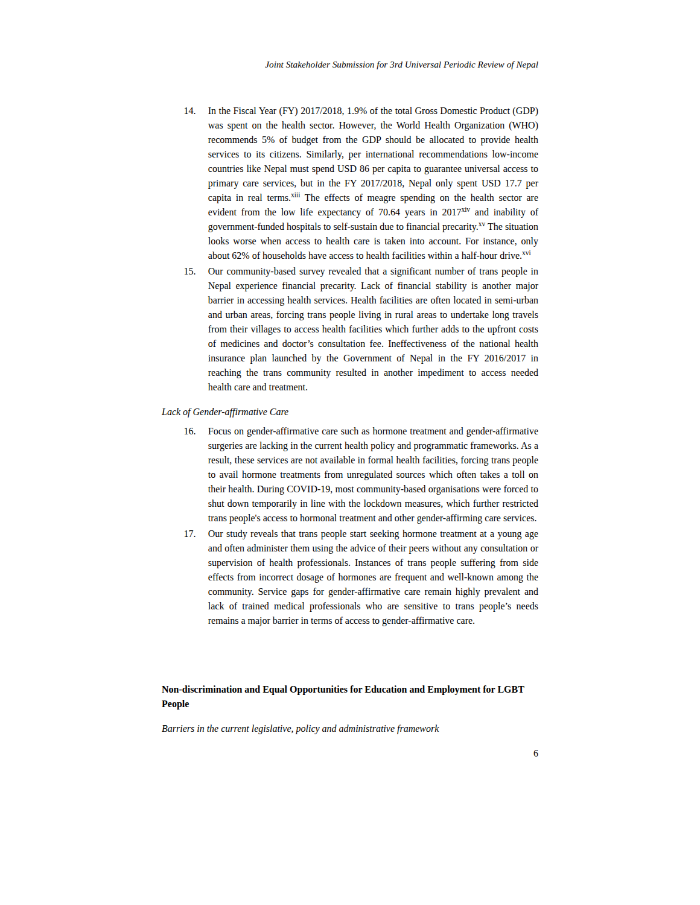Joint Stakeholder Submission for 3rd Universal Periodic Review of Nepal
14. In the Fiscal Year (FY) 2017/2018, 1.9% of the total Gross Domestic Product (GDP) was spent on the health sector. However, the World Health Organization (WHO) recommends 5% of budget from the GDP should be allocated to provide health services to its citizens. Similarly, per international recommendations low-income countries like Nepal must spend USD 86 per capita to guarantee universal access to primary care services, but in the FY 2017/2018, Nepal only spent USD 17.7 per capita in real terms.xiii The effects of meagre spending on the health sector are evident from the low life expectancy of 70.64 years in 2017xiv and inability of government-funded hospitals to self-sustain due to financial precarity.xv The situation looks worse when access to health care is taken into account. For instance, only about 62% of households have access to health facilities within a half-hour drive.xvi
15. Our community-based survey revealed that a significant number of trans people in Nepal experience financial precarity. Lack of financial stability is another major barrier in accessing health services. Health facilities are often located in semi-urban and urban areas, forcing trans people living in rural areas to undertake long travels from their villages to access health facilities which further adds to the upfront costs of medicines and doctor’s consultation fee. Ineffectiveness of the national health insurance plan launched by the Government of Nepal in the FY 2016/2017 in reaching the trans community resulted in another impediment to access needed health care and treatment.
Lack of Gender-affirmative Care
16. Focus on gender-affirmative care such as hormone treatment and gender-affirmative surgeries are lacking in the current health policy and programmatic frameworks. As a result, these services are not available in formal health facilities, forcing trans people to avail hormone treatments from unregulated sources which often takes a toll on their health. During COVID-19, most community-based organisations were forced to shut down temporarily in line with the lockdown measures, which further restricted trans people's access to hormonal treatment and other gender-affirming care services.
17. Our study reveals that trans people start seeking hormone treatment at a young age and often administer them using the advice of their peers without any consultation or supervision of health professionals. Instances of trans people suffering from side effects from incorrect dosage of hormones are frequent and well-known among the community. Service gaps for gender-affirmative care remain highly prevalent and lack of trained medical professionals who are sensitive to trans people’s needs remains a major barrier in terms of access to gender-affirmative care.
Non-discrimination and Equal Opportunities for Education and Employment for LGBT People
Barriers in the current legislative, policy and administrative framework
6